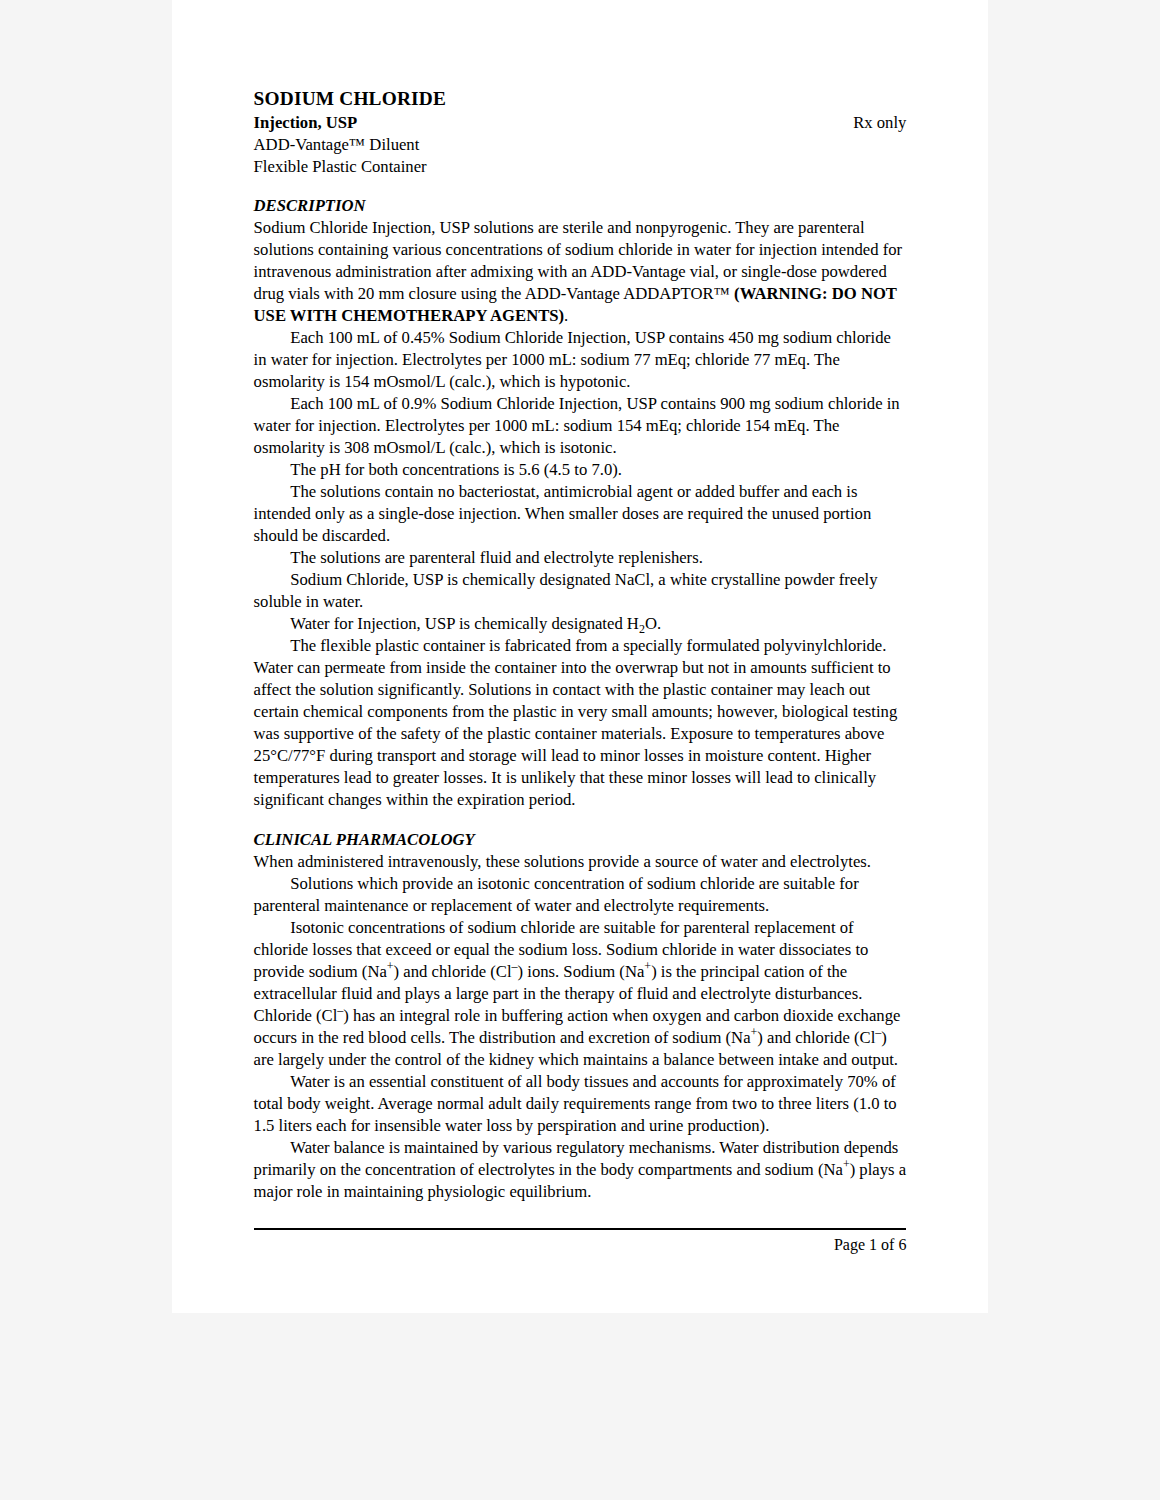SODIUM CHLORIDE
Injection, USP Rx only
ADD-Vantage™ Diluent
Flexible Plastic Container
DESCRIPTION
Sodium Chloride Injection, USP solutions are sterile and nonpyrogenic. They are parenteral solutions containing various concentrations of sodium chloride in water for injection intended for intravenous administration after admixing with an ADD-Vantage vial, or single-dose powdered drug vials with 20 mm closure using the ADD-Vantage ADDAPTOR™ (WARNING: DO NOT USE WITH CHEMOTHERAPY AGENTS).
Each 100 mL of 0.45% Sodium Chloride Injection, USP contains 450 mg sodium chloride in water for injection. Electrolytes per 1000 mL: sodium 77 mEq; chloride 77 mEq. The osmolarity is 154 mOsmol/L (calc.), which is hypotonic.
Each 100 mL of 0.9% Sodium Chloride Injection, USP contains 900 mg sodium chloride in water for injection. Electrolytes per 1000 mL: sodium 154 mEq; chloride 154 mEq. The osmolarity is 308 mOsmol/L (calc.), which is isotonic.
The pH for both concentrations is 5.6 (4.5 to 7.0).
The solutions contain no bacteriostat, antimicrobial agent or added buffer and each is intended only as a single-dose injection. When smaller doses are required the unused portion should be discarded.
The solutions are parenteral fluid and electrolyte replenishers.
Sodium Chloride, USP is chemically designated NaCl, a white crystalline powder freely soluble in water.
Water for Injection, USP is chemically designated H2O.
The flexible plastic container is fabricated from a specially formulated polyvinylchloride. Water can permeate from inside the container into the overwrap but not in amounts sufficient to affect the solution significantly. Solutions in contact with the plastic container may leach out certain chemical components from the plastic in very small amounts; however, biological testing was supportive of the safety of the plastic container materials. Exposure to temperatures above 25°C/77°F during transport and storage will lead to minor losses in moisture content. Higher temperatures lead to greater losses. It is unlikely that these minor losses will lead to clinically significant changes within the expiration period.
CLINICAL PHARMACOLOGY
When administered intravenously, these solutions provide a source of water and electrolytes.
Solutions which provide an isotonic concentration of sodium chloride are suitable for parenteral maintenance or replacement of water and electrolyte requirements.
Isotonic concentrations of sodium chloride are suitable for parenteral replacement of chloride losses that exceed or equal the sodium loss. Sodium chloride in water dissociates to provide sodium (Na+) and chloride (Cl–) ions. Sodium (Na+) is the principal cation of the extracellular fluid and plays a large part in the therapy of fluid and electrolyte disturbances. Chloride (Cl–) has an integral role in buffering action when oxygen and carbon dioxide exchange occurs in the red blood cells. The distribution and excretion of sodium (Na+) and chloride (Cl–) are largely under the control of the kidney which maintains a balance between intake and output.
Water is an essential constituent of all body tissues and accounts for approximately 70% of total body weight. Average normal adult daily requirements range from two to three liters (1.0 to 1.5 liters each for insensible water loss by perspiration and urine production).
Water balance is maintained by various regulatory mechanisms. Water distribution depends primarily on the concentration of electrolytes in the body compartments and sodium (Na+) plays a major role in maintaining physiologic equilibrium.
Page 1 of 6